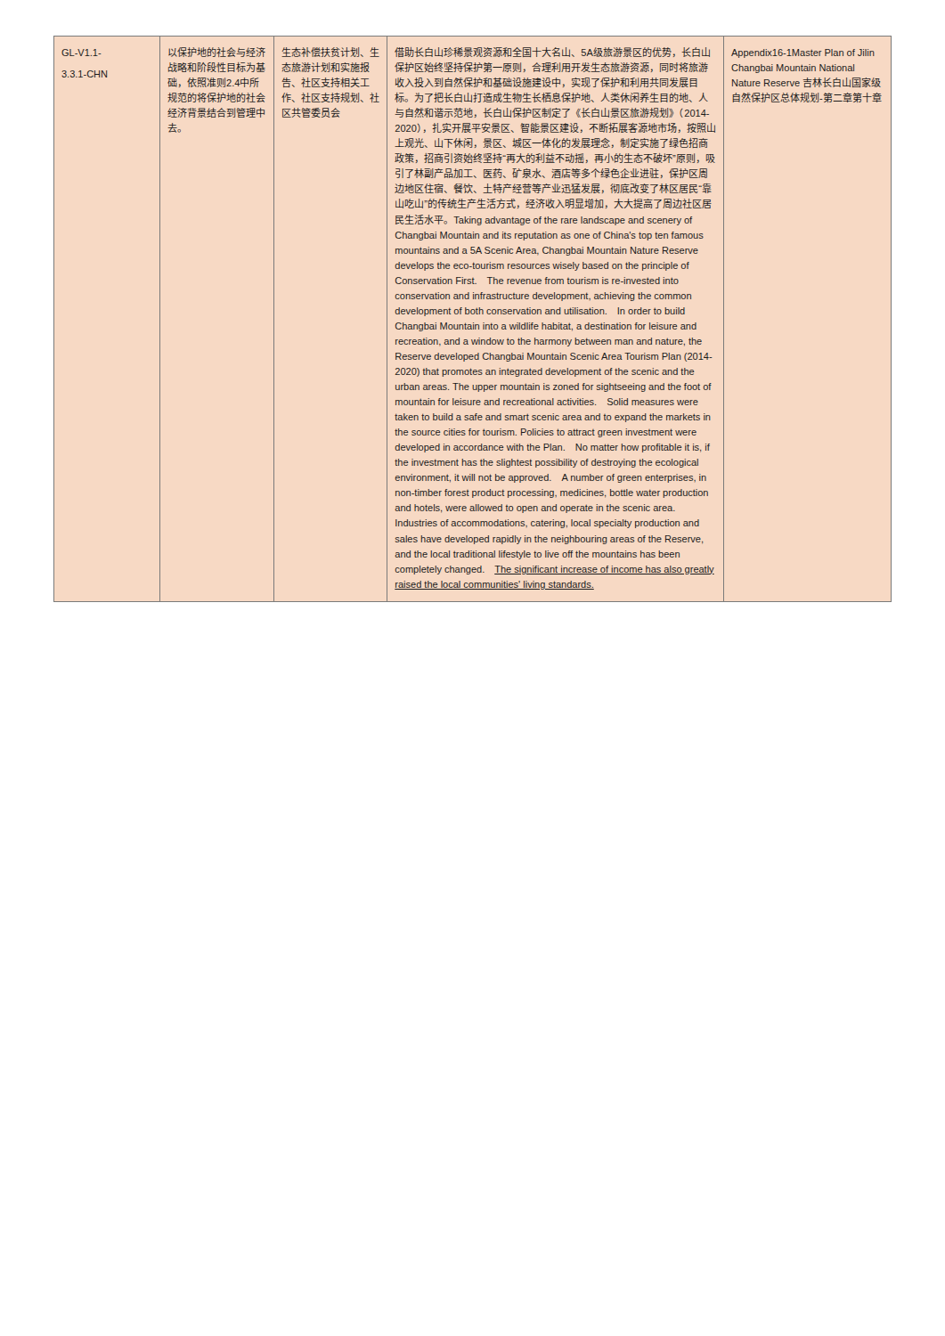| GL-V1.1- 3.3.1-CHN | 以保护地的社会与经济战略和阶段性目标为基础，依照准则2.4中所规范的将保护地的社会经济背景结合到管理中去。 | 生态补偿扶贫计划、生态旅游计划和实施报告、社区支持相关工作、社区支持规划、社区共管委员会 | 借助长白山珍稀景观资源和全国十大名山、5A级旅游景区的优势，长白山保护区始终坚持保护第一原则，合理利用开发生态旅游资源，同时将旅游收入投入到自然保护和基础设施建设中，实现了保护和利用共同发展目标。为了把长白山打造成生物生长栖息保护地、人类休闲养生目的地、人与自然和谐示范地，长白山保护区制定了《长白山景区旅游规划》（2014-2020），扎实开展平安景区、智能景区建设，不断拓展客源地市场，按照山上观光、山下休闲，景区、城区一体化的发展理念，制定实施了绿色招商政策，招商引资始终坚持“再大的利益不动摇，再小的生态不破坏”原则，吸引了林副产品加工、医药、矿泉水、酒店等多个绿色企业进驻，保护区周边地区住宿、餐饮、土特产经营等产业迅猛发展，彻底改变了林区居民“靠山吃山”的传统生产生活方式，经济收入明显增加，大大提高了周边社区居民生活水平。Taking advantage of the rare landscape and scenery of Changbai Mountain and its reputation as one of China's top ten famous mountains and a 5A Scenic Area, Changbai Mountain Nature Reserve develops the eco-tourism resources wisely based on the principle of Conservation First. The revenue from tourism is re-invested into conservation and infrastructure development, achieving the common development of both conservation and utilisation. In order to build Changbai Mountain into a wildlife habitat, a destination for leisure and recreation, and a window to the harmony between man and nature, the Reserve developed Changbai Mountain Scenic Area Tourism Plan (2014-2020) that promotes an integrated development of the scenic and the urban areas. The upper mountain is zoned for sightseeing and the foot of mountain for leisure and recreational activities. Solid measures were taken to build a safe and smart scenic area and to expand the markets in the source cities for tourism. Policies to attract green investment were developed in accordance with the Plan. No matter how profitable it is, if the investment has the slightest possibility of destroying the ecological environment, it will not be approved. A number of green enterprises, in non-timber forest product processing, medicines, bottle water production and hotels, were allowed to open and operate in the scenic area. Industries of accommodations, catering, local specialty production and sales have developed rapidly in the neighbouring areas of the Reserve, and the local traditional lifestyle to live off the mountains has been completely changed. The significant increase of income has also greatly raised the local communities' living standards. | Appendix16-1Master Plan of Jilin Changbai Mountain National Nature Reserve 吉林长白山国家级自然保护区总体规划-第二章第十章 |